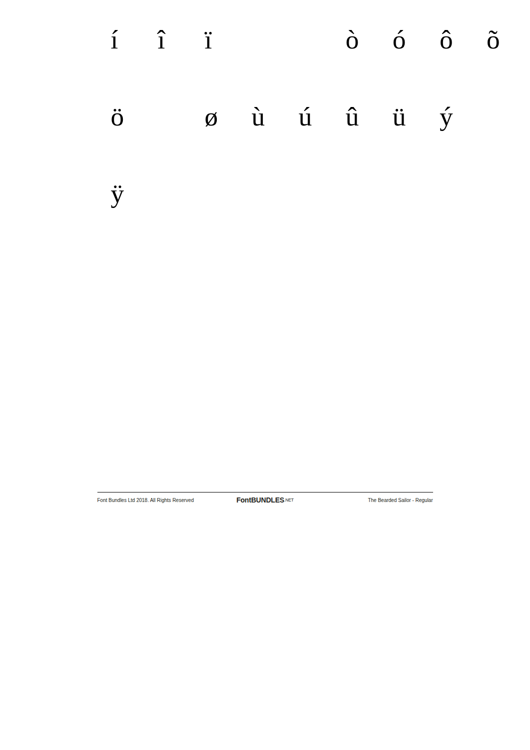í
î
ï
ò
ó
ô
õ
ö
ø
ù
ú
û
ü
ý
ÿ
Font Bundles Ltd 2018. All Rights Reserved
FontBUNDLES.NET
The Bearded Sailor - Regular